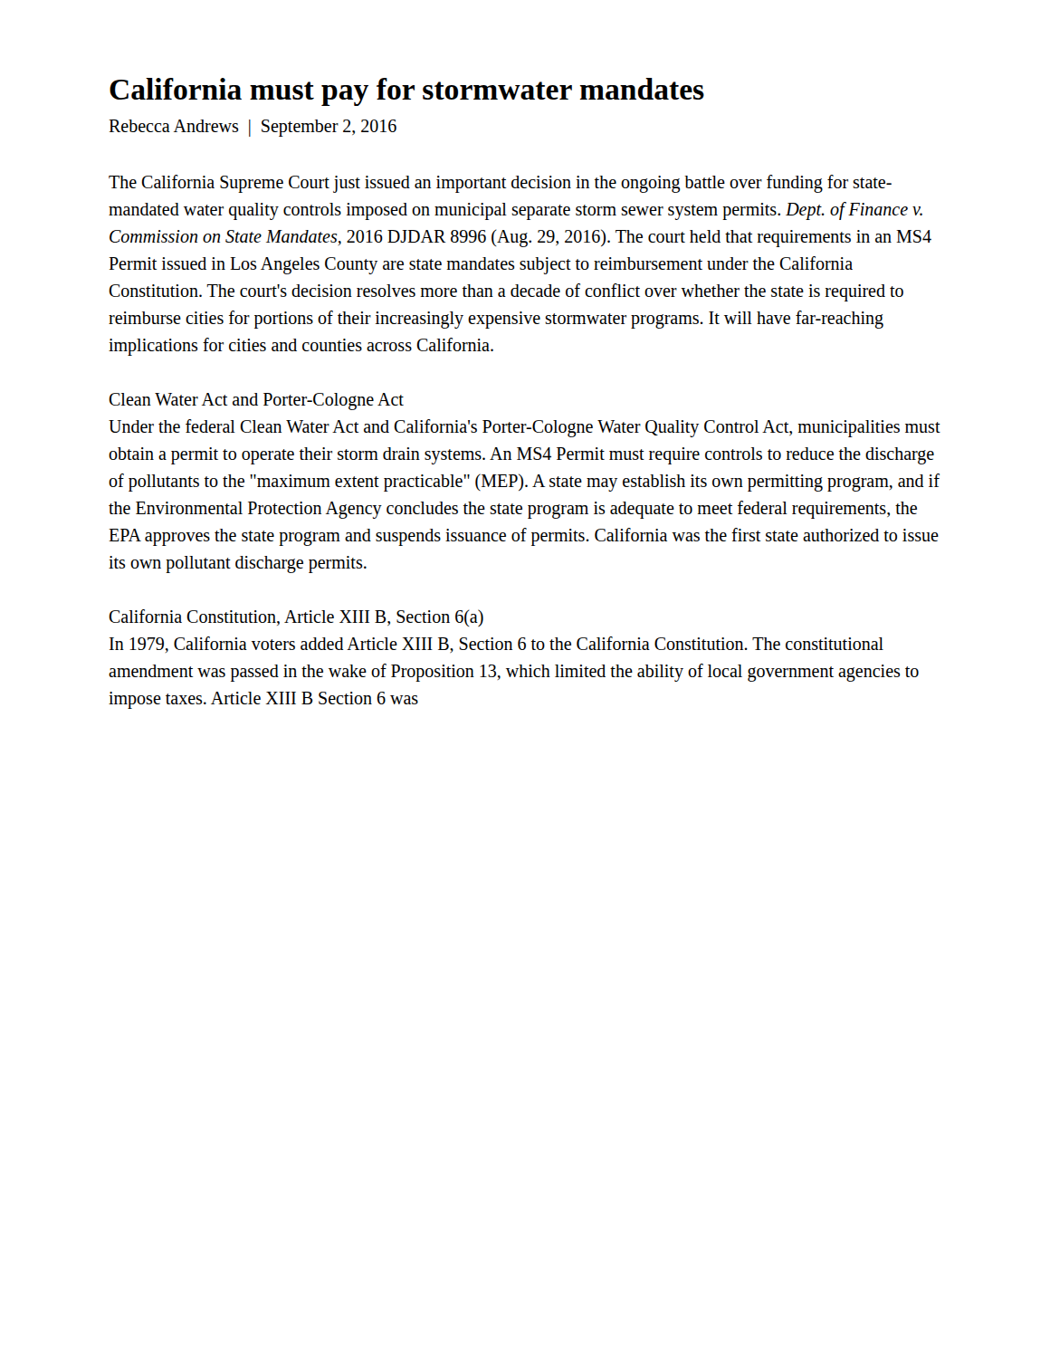California must pay for stormwater mandates
Rebecca Andrews | September 2, 2016
The California Supreme Court just issued an important decision in the ongoing battle over funding for state-mandated water quality controls imposed on municipal separate storm sewer system permits. Dept. of Finance v. Commission on State Mandates, 2016 DJDAR 8996 (Aug. 29, 2016). The court held that requirements in an MS4 Permit issued in Los Angeles County are state mandates subject to reimbursement under the California Constitution. The court's decision resolves more than a decade of conflict over whether the state is required to reimburse cities for portions of their increasingly expensive stormwater programs. It will have far-reaching implications for cities and counties across California.
Clean Water Act and Porter-Cologne Act
Under the federal Clean Water Act and California's Porter-Cologne Water Quality Control Act, municipalities must obtain a permit to operate their storm drain systems. An MS4 Permit must require controls to reduce the discharge of pollutants to the "maximum extent practicable" (MEP). A state may establish its own permitting program, and if the Environmental Protection Agency concludes the state program is adequate to meet federal requirements, the EPA approves the state program and suspends issuance of permits. California was the first state authorized to issue its own pollutant discharge permits.
California Constitution, Article XIII B, Section 6(a)
In 1979, California voters added Article XIII B, Section 6 to the California Constitution. The constitutional amendment was passed in the wake of Proposition 13, which limited the ability of local government agencies to impose taxes. Article XIII B Section 6 was